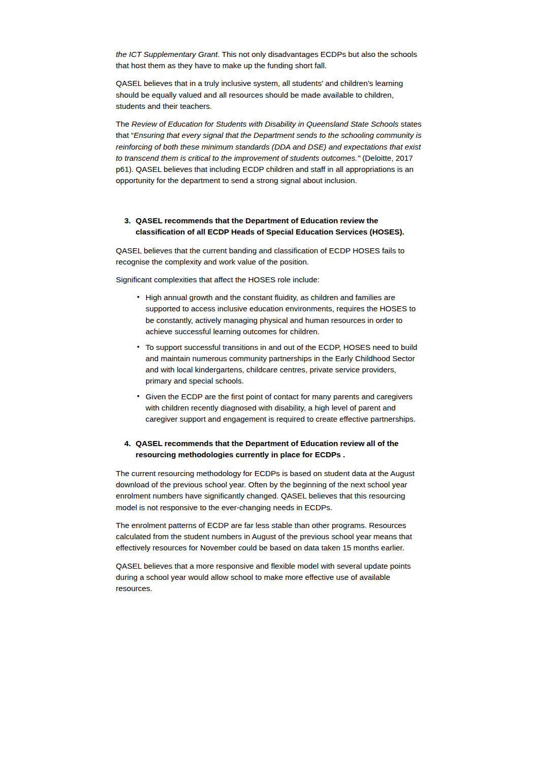the ICT Supplementary Grant. This not only disadvantages ECDPs but also the schools that host them as they have to make up the funding short fall.
QASEL believes that in a truly inclusive system, all students’ and children’s learning should be equally valued and all resources should be made available to children, students and their teachers.
The Review of Education for Students with Disability in Queensland State Schools states that “Ensuring that every signal that the Department sends to the schooling community is reinforcing of both these minimum standards (DDA and DSE) and expectations that exist to transcend them is critical to the improvement of students outcomes." (Deloitte, 2017 p61). QASEL believes that including ECDP children and staff in all appropriations is an opportunity for the department to send a strong signal about inclusion.
QASEL recommends that the Department of Education review the classification of all ECDP Heads of Special Education Services (HOSES).
QASEL believes that the current banding and classification of ECDP HOSES fails to recognise the complexity and work value of the position.
Significant complexities that affect the HOSES role include:
High annual growth and the constant fluidity, as children and families are supported to access inclusive education environments, requires the HOSES to be constantly, actively managing physical and human resources in order to achieve successful learning outcomes for children.
To support successful transitions in and out of the ECDP, HOSES need to build and maintain numerous community partnerships in the Early Childhood Sector and with local kindergartens, childcare centres, private service providers, primary and special schools.
Given the ECDP are the first point of contact for many parents and caregivers with children recently diagnosed with disability, a high level of parent and caregiver support and engagement is required to create effective partnerships.
QASEL recommends that the Department of Education review all of the resourcing methodologies currently in place for ECDPs .
The current resourcing methodology for ECDPs is based on student data at the August download of the previous school year. Often by the beginning of the next school year enrolment numbers have significantly changed. QASEL believes that this resourcing model is not responsive to the ever-changing needs in ECDPs.
The enrolment patterns of ECDP are far less stable than other programs. Resources calculated from the student numbers in August of the previous school year means that effectively resources for November could be based on data taken 15 months earlier.
QASEL believes that a more responsive and flexible model with several update points during a school year would allow school to make more effective use of available resources.